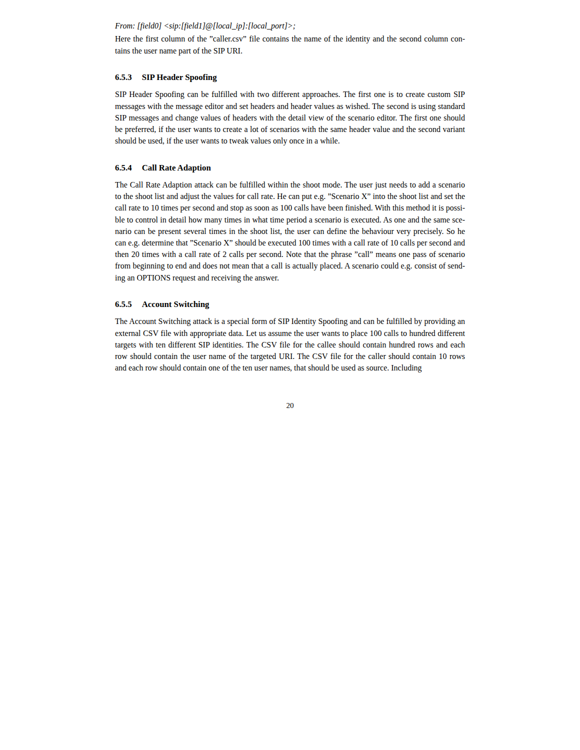From: [field0] <sip:[field1]@[local_ip]:[local_port]>;
Here the first column of the ”caller.csv” file contains the name of the identity and the second column contains the user name part of the SIP URI.
6.5.3 SIP Header Spoofing
SIP Header Spoofing can be fulfilled with two different approaches. The first one is to create custom SIP messages with the message editor and set headers and header values as wished. The second is using standard SIP messages and change values of headers with the detail view of the scenario editor. The first one should be preferred, if the user wants to create a lot of scenarios with the same header value and the second variant should be used, if the user wants to tweak values only once in a while.
6.5.4 Call Rate Adaption
The Call Rate Adaption attack can be fulfilled within the shoot mode. The user just needs to add a scenario to the shoot list and adjust the values for call rate. He can put e.g. ”Scenario X” into the shoot list and set the call rate to 10 times per second and stop as soon as 100 calls have been finished. With this method it is possible to control in detail how many times in what time period a scenario is executed. As one and the same scenario can be present several times in the shoot list, the user can define the behaviour very precisely. So he can e.g. determine that ”Scenario X” should be executed 100 times with a call rate of 10 calls per second and then 20 times with a call rate of 2 calls per second. Note that the phrase ”call” means one pass of scenario from beginning to end and does not mean that a call is actually placed. A scenario could e.g. consist of sending an OPTIONS request and receiving the answer.
6.5.5 Account Switching
The Account Switching attack is a special form of SIP Identity Spoofing and can be fulfilled by providing an external CSV file with appropriate data. Let us assume the user wants to place 100 calls to hundred different targets with ten different SIP identities. The CSV file for the callee should contain hundred rows and each row should contain the user name of the targeted URI. The CSV file for the caller should contain 10 rows and each row should contain one of the ten user names, that should be used as source. Including
20